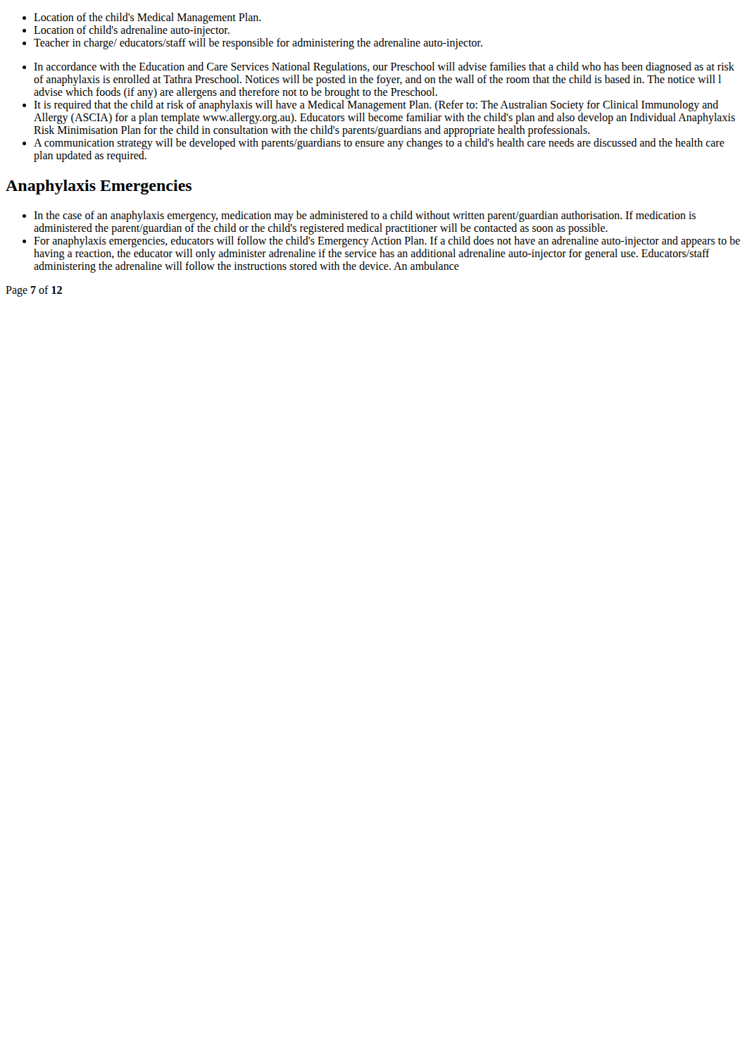Location of the child's Medical Management Plan.
Location of child's adrenaline auto-injector.
Teacher in charge/ educators/staff will be responsible for administering the adrenaline auto-injector.
In accordance with the Education and Care Services National Regulations, our Preschool will advise families that a child who has been diagnosed as at risk of anaphylaxis is enrolled at Tathra Preschool. Notices will be posted in the foyer, and on the wall of the room that the child is based in. The notice will l advise which foods (if any) are allergens and therefore not to be brought to the Preschool.
It is required that the child at risk of anaphylaxis will have a Medical Management Plan. (Refer to: The Australian Society for Clinical Immunology and Allergy (ASCIA) for a plan template www.allergy.org.au). Educators will become familiar with the child's plan and also develop an Individual Anaphylaxis Risk Minimisation Plan for the child in consultation with the child's parents/guardians and appropriate health professionals.
A communication strategy will be developed with parents/guardians to ensure any changes to a child's health care needs are discussed and the health care plan updated as required.
Anaphylaxis Emergencies
In the case of an anaphylaxis emergency, medication may be administered to a child without written parent/guardian authorisation. If medication is administered the parent/guardian of the child or the child's registered medical practitioner will be contacted as soon as possible.
For anaphylaxis emergencies, educators will follow the child's Emergency Action Plan. If a child does not have an adrenaline auto-injector and appears to be having a reaction, the educator will only administer adrenaline if the service has an additional adrenaline auto-injector for general use. Educators/staff administering the adrenaline will follow the instructions stored with the device. An ambulance
Page 7 of 12